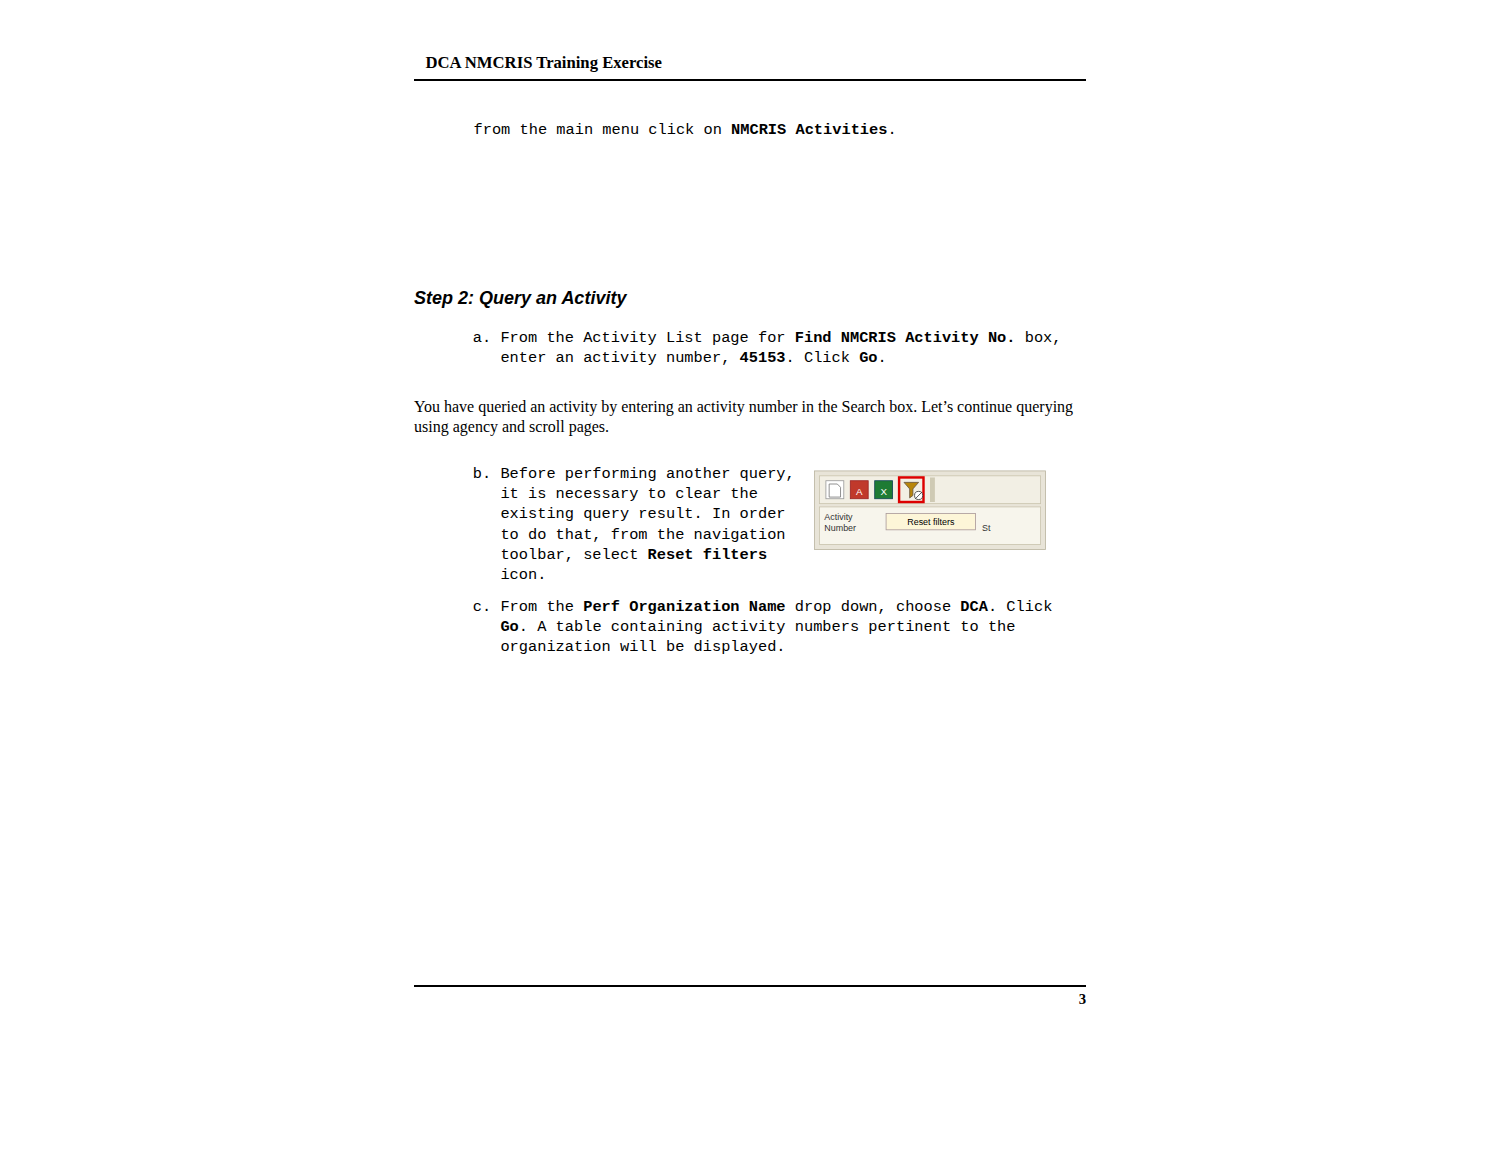DCA NMCRIS Training Exercise
from the main menu click on NMCRIS Activities.
Step 2: Query an Activity
From the Activity List page for Find NMCRIS Activity No. box, enter an activity number, 45153. Click Go.
You have queried an activity by entering an activity number in the Search box. Let’s continue querying using agency and scroll pages.
Before performing another query, it is necessary to clear the existing query result. In order to do that, from the navigation toolbar, select Reset filters icon.
From the Perf Organization Name drop down, choose DCA. Click Go. A table containing activity numbers pertinent to the organization will be displayed.
3